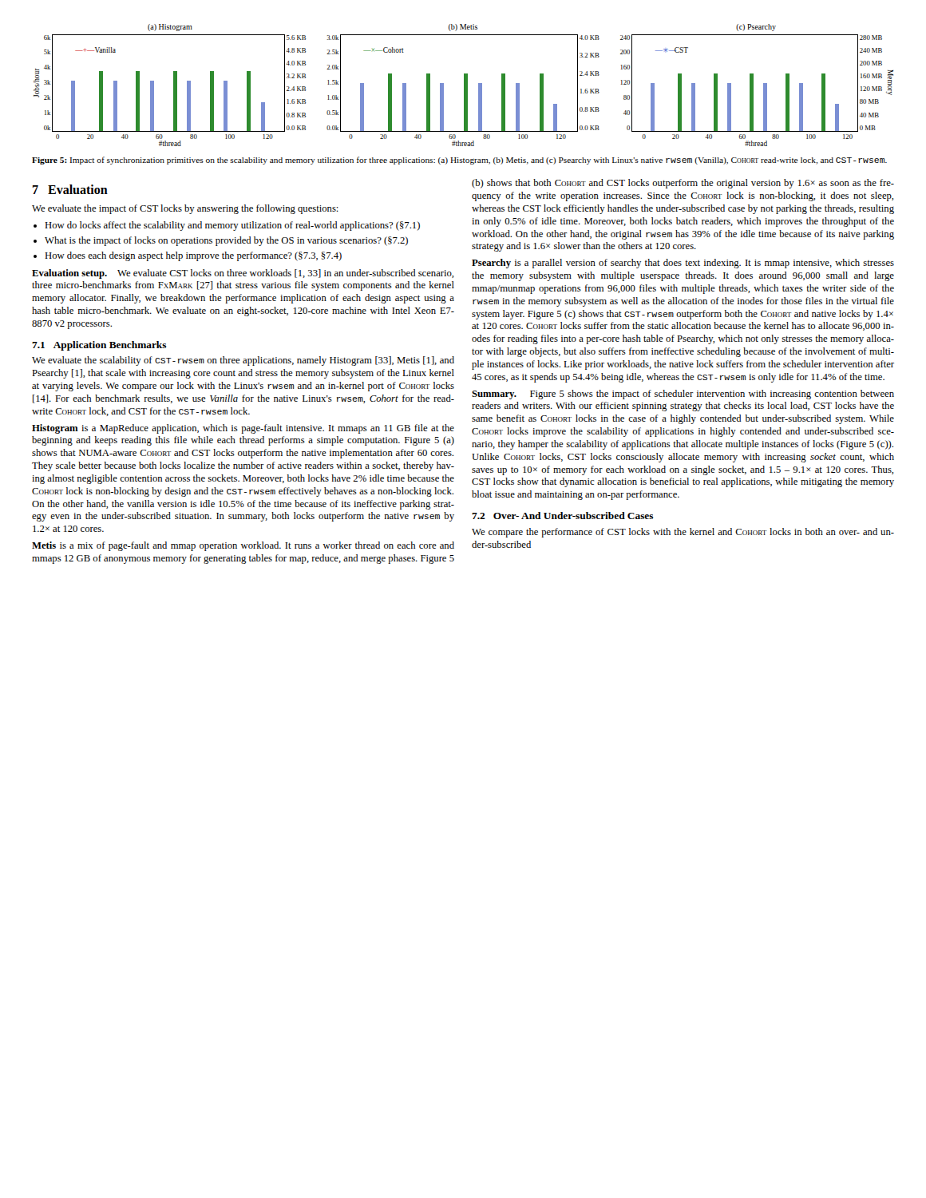(a) Histogram
Jobs/hour
6k 5k 4k 3k 2k 1k 0k
—+— Vanilla
5.6 KB 4.8 KB 4.0 KB 3.2 KB 2.4 KB 1.6 KB 0.8 KB 0.0 KB
020406080100120
#thread
(b) Metis
3.0k 2.5k 2.0k 1.5k 1.0k 0.5k 0.0k
—×— Cohort
4.0 KB 3.2 KB 2.4 KB 1.6 KB 0.8 KB 0.0 KB
020406080100120
#thread
(c) Psearchy
24020016012080400
—✳— CST
280 MB 240 MB 200 MB 160 MB 120 MB 80 MB 40 MB 0 MB
Memory
020406080100120
#thread
Figure 5: Impact of synchronization primitives on the scalability and memory utilization for three applications: (a) Histogram, (b) Metis, and (c) Psearchy with Linux's native rwsem (Vanilla), Cohort read-write lock, and CST-rwsem.
7 Evaluation
We evaluate the impact of CST locks by answering the following questions:
How do locks affect the scalability and memory utilization of real-world applications? (§7.1)
What is the impact of locks on operations provided by the OS in various scenarios? (§7.2)
How does each design aspect help improve the performance? (§7.3, §7.4)
Evaluation setup. We evaluate CST locks on three workloads [1, 33] in an under-subscribed scenario, three micro-benchmarks from FxMark [27] that stress various file system components and the kernel memory allocator. Finally, we breakdown the performance implication of each design aspect using a hash table micro-benchmark. We evaluate on an eight-socket, 120-core machine with Intel Xeon E7-8870 v2 processors.
7.1 Application Benchmarks
We evaluate the scalability of CST-rwsem on three applications, namely Histogram [33], Metis [1], and Psearchy [1], that scale with increasing core count and stress the memory subsystem of the Linux kernel at varying levels. We compare our lock with the Linux's rwsem and an in-kernel port of Cohort locks [14]. For each benchmark results, we use Vanilla for the native Linux's rwsem, Cohort for the read-write Cohort lock, and CST for the CST-rwsem lock.
Histogram is a MapReduce application, which is page-fault intensive. It mmaps an 11 GB file at the beginning and keeps reading this file while each thread performs a simple computation. Figure 5 (a) shows that NUMA-aware Cohort and CST locks outperform the native implementation after 60 cores. They scale better because both locks localize the number of active readers within a socket, thereby having almost negligible contention across the sockets. Moreover, both locks have 2% idle time because the Cohort lock is non-blocking by design and the CST-rwsem effectively behaves as a non-blocking lock. On the other hand, the vanilla version is idle 10.5% of the time because of its ineffective parking strategy even in the under-subscribed situation. In summary, both locks outperform the native rwsem by 1.2× at 120 cores.
Metis is a mix of page-fault and mmap operation workload. It runs a worker thread on each core and mmaps 12 GB of anonymous memory for generating tables for map, reduce, and merge phases. Figure 5 (b) shows that both Cohort and CST locks outperform the original version by 1.6× as soon as the frequency of the write operation increases. Since the Cohort lock is non-blocking, it does not sleep, whereas the CST lock efficiently handles the under-subscribed case by not parking the threads, resulting in only 0.5% of idle time. Moreover, both locks batch readers, which improves the throughput of the workload. On the other hand, the original rwsem has 39% of the idle time because of its naive parking strategy and is 1.6× slower than the others at 120 cores.
Psearchy is a parallel version of searchy that does text indexing. It is mmap intensive, which stresses the memory subsystem with multiple userspace threads. It does around 96,000 small and large mmap/munmap operations from 96,000 files with multiple threads, which taxes the writer side of the rwsem in the memory subsystem as well as the allocation of the inodes for those files in the virtual file system layer. Figure 5 (c) shows that CST-rwsem outperform both the Cohort and native locks by 1.4× at 120 cores. Cohort locks suffer from the static allocation because the kernel has to allocate 96,000 inodes for reading files into a per-core hash table of Psearchy, which not only stresses the memory allocator with large objects, but also suffers from ineffective scheduling because of the involvement of multiple instances of locks. Like prior workloads, the native lock suffers from the scheduler intervention after 45 cores, as it spends up 54.4% being idle, whereas the CST-rwsem is only idle for 11.4% of the time.
Summary. Figure 5 shows the impact of scheduler intervention with increasing contention between readers and writers. With our efficient spinning strategy that checks its local load, CST locks have the same benefit as Cohort locks in the case of a highly contended but under-subscribed system. While Cohort locks improve the scalability of applications in highly contended and under-subscribed scenario, they hamper the scalability of applications that allocate multiple instances of locks (Figure 5 (c)). Unlike Cohort locks, CST locks consciously allocate memory with increasing socket count, which saves up to 10× of memory for each workload on a single socket, and 1.5 – 9.1× at 120 cores. Thus, CST locks show that dynamic allocation is beneficial to real applications, while mitigating the memory bloat issue and maintaining an on-par performance.
7.2 Over- And Under-subscribed Cases
We compare the performance of CST locks with the kernel and Cohort locks in both an over- and under-subscribed